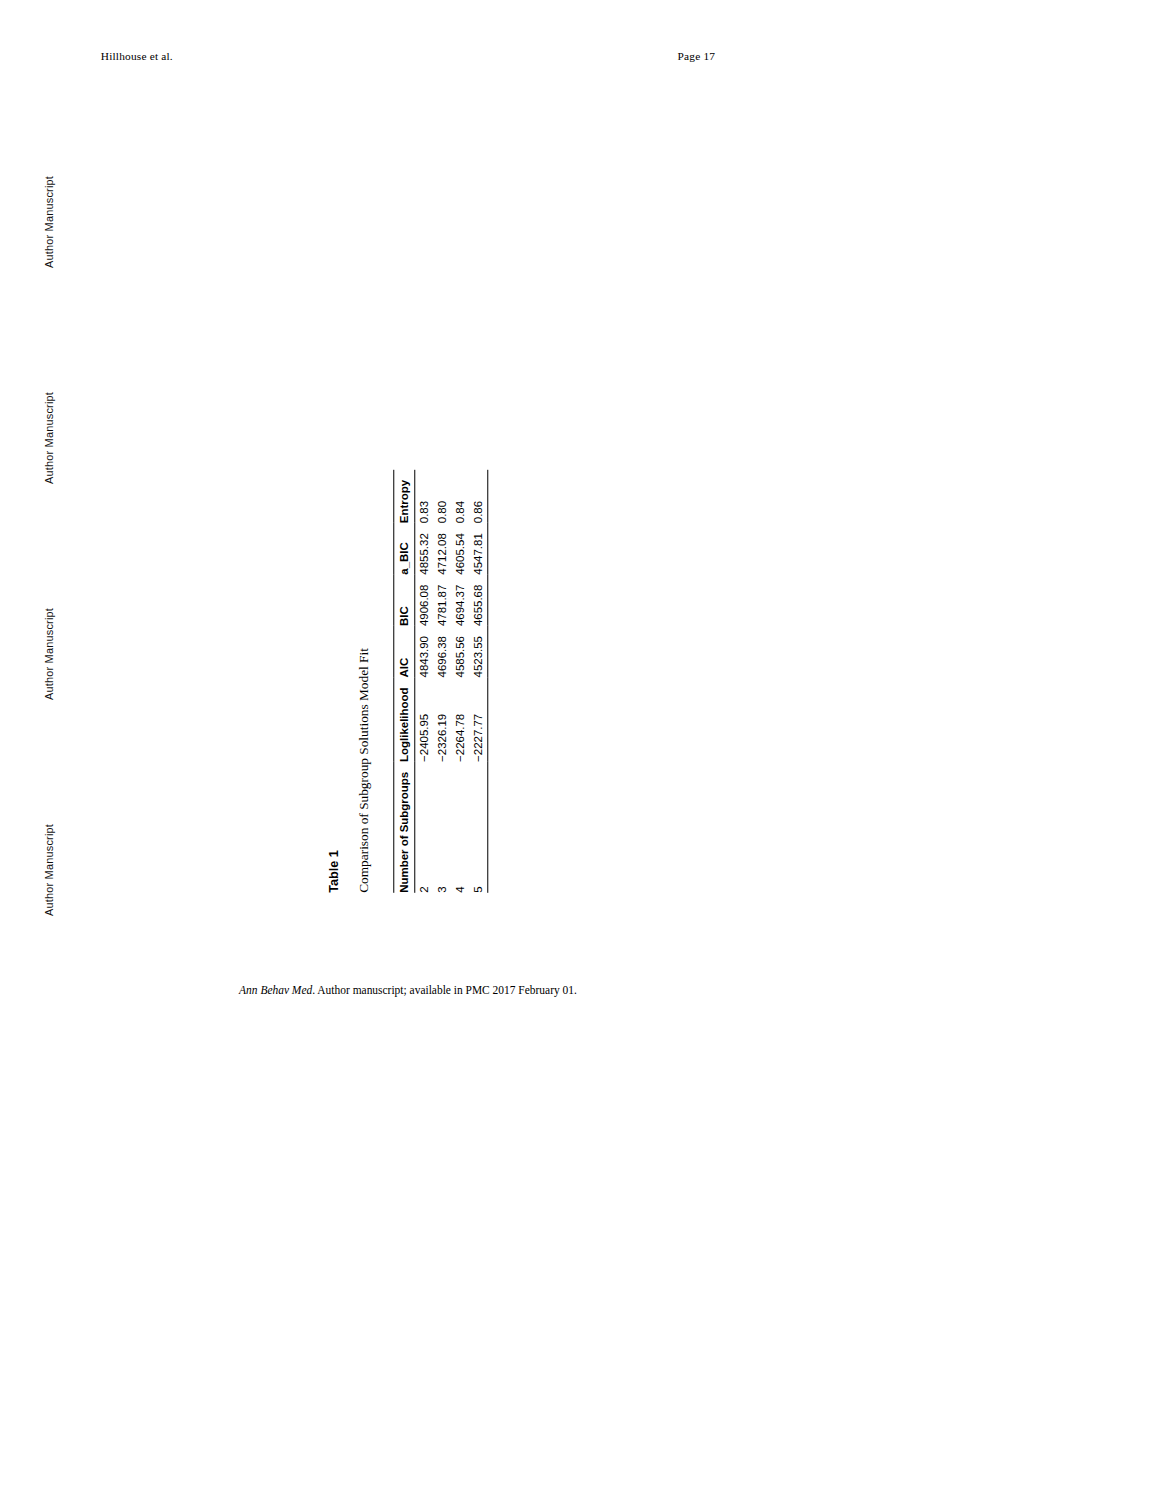Hillhouse et al. Page 17
Author Manuscript Author Manuscript Author Manuscript Author Manuscript
Table 1
Comparison of Subgroup Solutions Model Fit
| Number of Subgroups | Loglikelihood | AIC | BIC | a_BIC | Entropy |
| --- | --- | --- | --- | --- | --- |
| 2 | −2405.95 | 4843.90 | 4906.08 | 4855.32 | 0.83 |
| 3 | −2326.19 | 4696.38 | 4781.87 | 4712.08 | 0.80 |
| 4 | −2264.78 | 4585.56 | 4694.37 | 4605.54 | 0.84 |
| 5 | −2227.77 | 4523.55 | 4655.68 | 4547.81 | 0.86 |
Ann Behav Med. Author manuscript; available in PMC 2017 February 01.